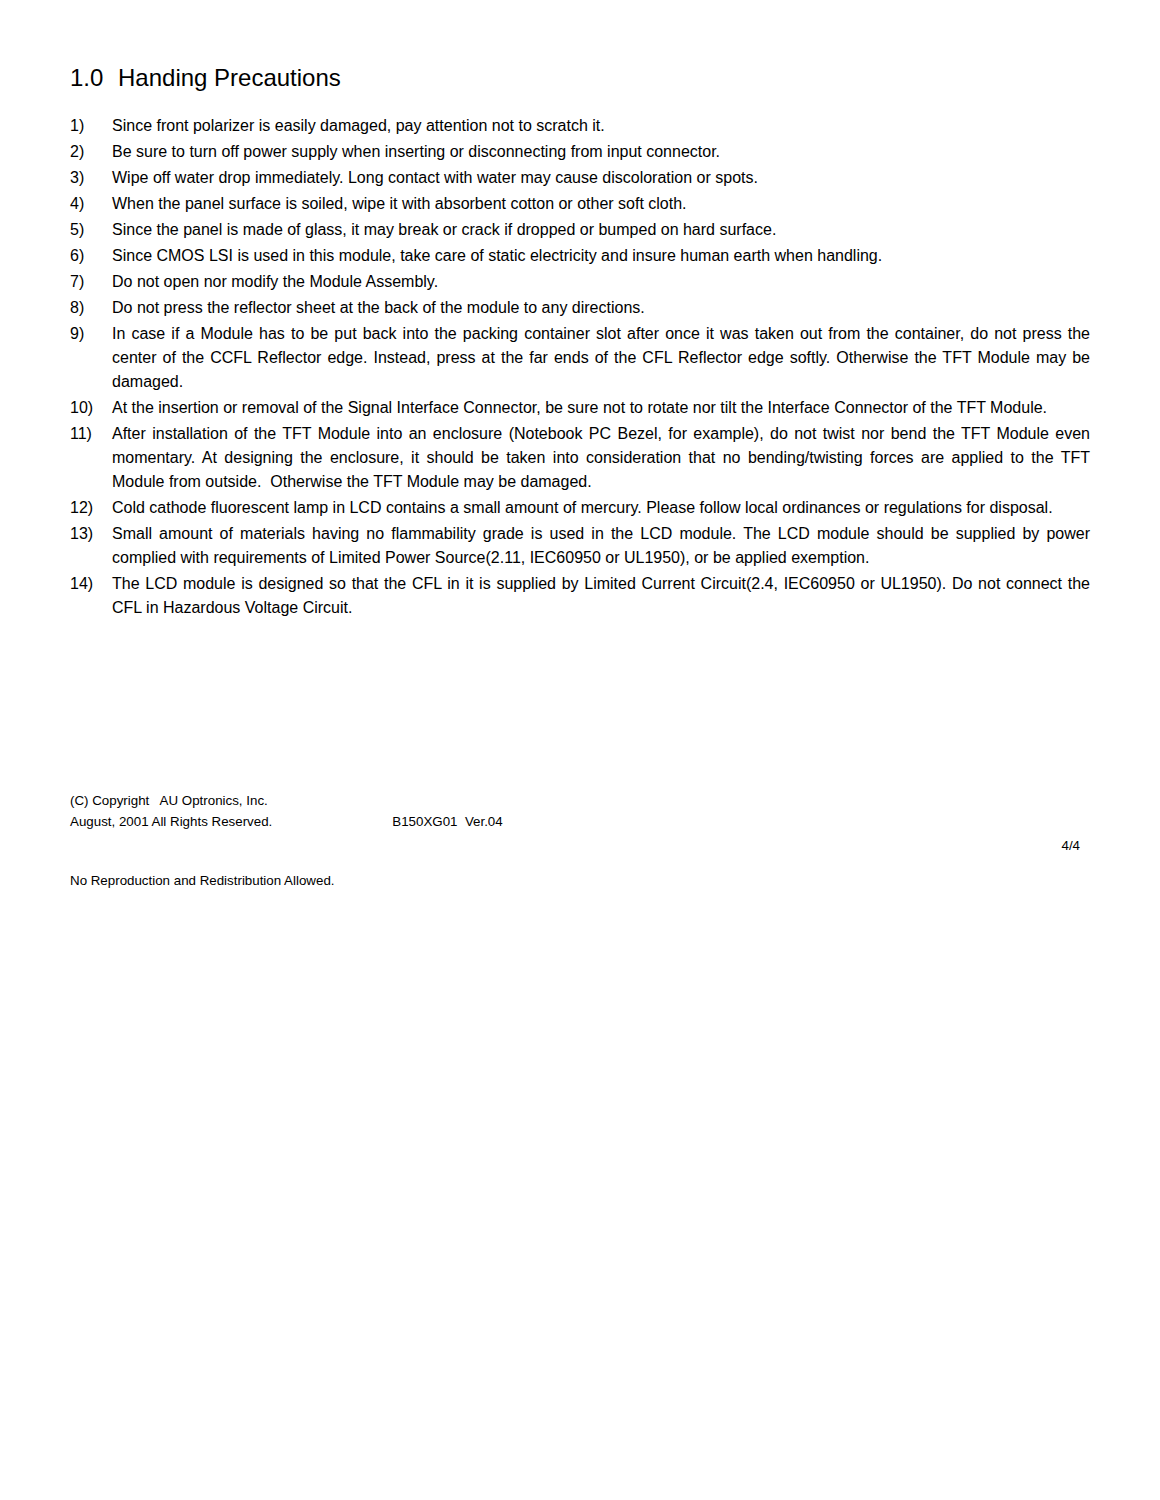1.0 Handing Precautions
Since front polarizer is easily damaged, pay attention not to scratch it.
Be sure to turn off power supply when inserting or disconnecting from input connector.
Wipe off water drop immediately. Long contact with water may cause discoloration or spots.
When the panel surface is soiled, wipe it with absorbent cotton or other soft cloth.
Since the panel is made of glass, it may break or crack if dropped or bumped on hard surface.
Since CMOS LSI is used in this module, take care of static electricity and insure human earth when handling.
Do not open nor modify the Module Assembly.
Do not press the reflector sheet at the back of the module to any directions.
In case if a Module has to be put back into the packing container slot after once it was taken out from the container, do not press the center of the CCFL Reflector edge. Instead, press at the far ends of the CFL Reflector edge softly. Otherwise the TFT Module may be damaged.
At the insertion or removal of the Signal Interface Connector, be sure not to rotate nor tilt the Interface Connector of the TFT Module.
After installation of the TFT Module into an enclosure (Notebook PC Bezel, for example), do not twist nor bend the TFT Module even momentary. At designing the enclosure, it should be taken into consideration that no bending/twisting forces are applied to the TFT Module from outside. Otherwise the TFT Module may be damaged.
Cold cathode fluorescent lamp in LCD contains a small amount of mercury. Please follow local ordinances or regulations for disposal.
Small amount of materials having no flammability grade is used in the LCD module. The LCD module should be supplied by power complied with requirements of Limited Power Source(2.11, IEC60950 or UL1950), or be applied exemption.
The LCD module is designed so that the CFL in it is supplied by Limited Current Circuit(2.4, IEC60950 or UL1950). Do not connect the CFL in Hazardous Voltage Circuit.
(C) Copyright AU Optronics, Inc.
August, 2001 All Rights Reserved. B150XG01 Ver.04
4/4
No Reproduction and Redistribution Allowed.